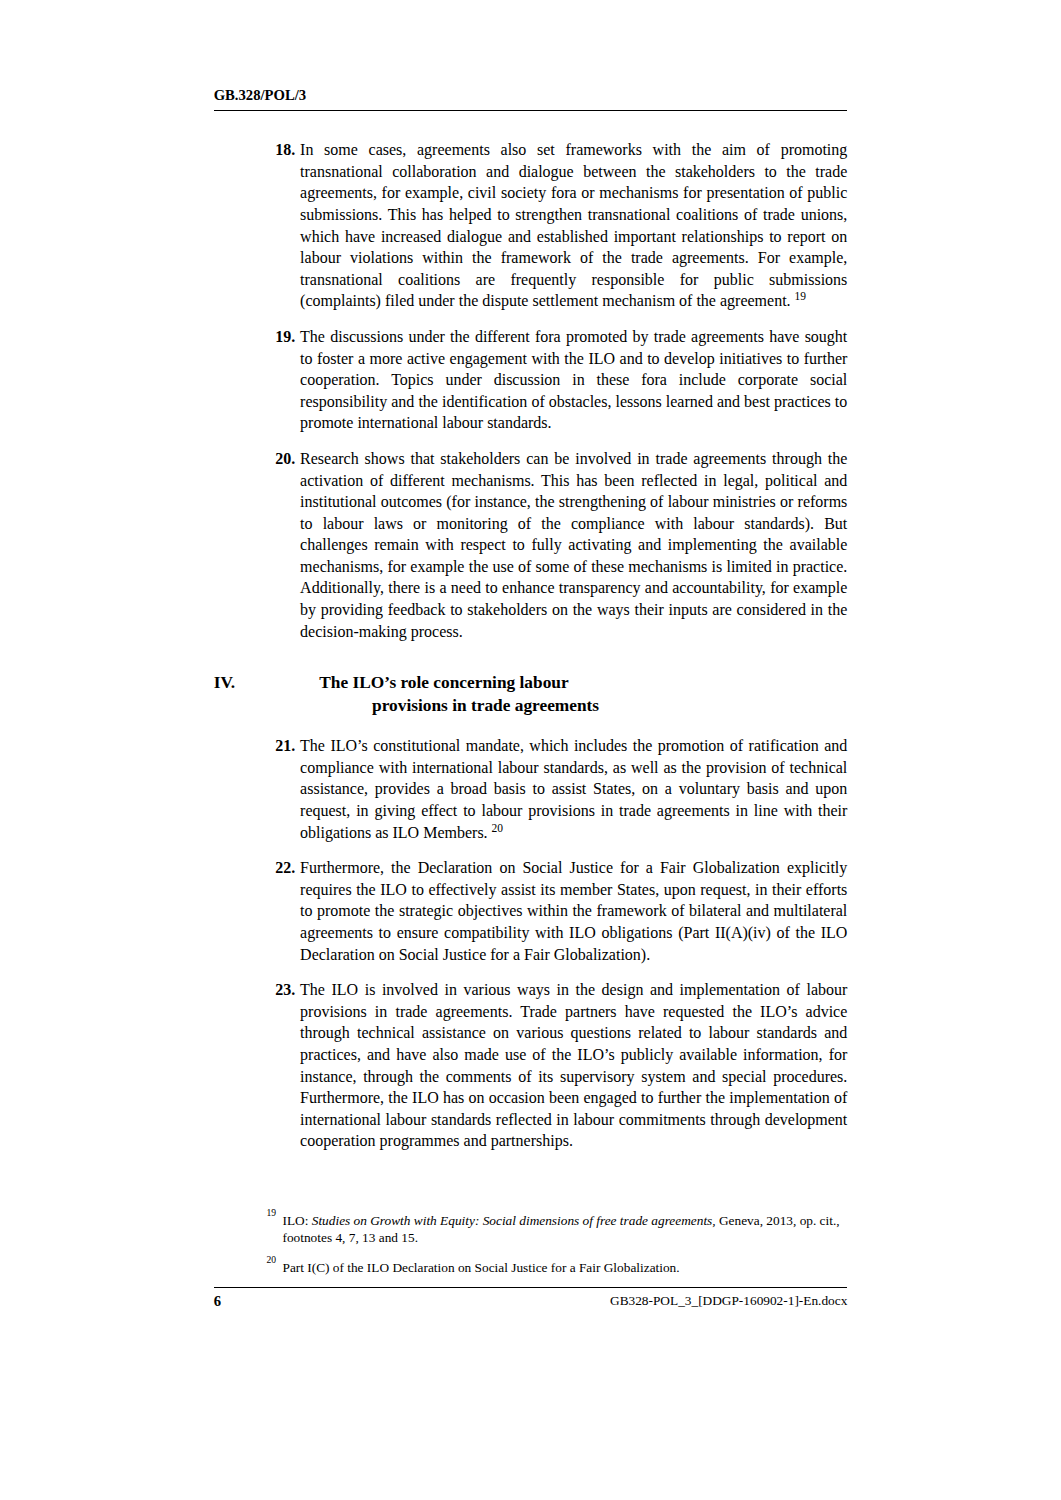GB.328/POL/3
18. In some cases, agreements also set frameworks with the aim of promoting transnational collaboration and dialogue between the stakeholders to the trade agreements, for example, civil society fora or mechanisms for presentation of public submissions. This has helped to strengthen transnational coalitions of trade unions, which have increased dialogue and established important relationships to report on labour violations within the framework of the trade agreements. For example, transnational coalitions are frequently responsible for public submissions (complaints) filed under the dispute settlement mechanism of the agreement. 19
19. The discussions under the different fora promoted by trade agreements have sought to foster a more active engagement with the ILO and to develop initiatives to further cooperation. Topics under discussion in these fora include corporate social responsibility and the identification of obstacles, lessons learned and best practices to promote international labour standards.
20. Research shows that stakeholders can be involved in trade agreements through the activation of different mechanisms. This has been reflected in legal, political and institutional outcomes (for instance, the strengthening of labour ministries or reforms to labour laws or monitoring of the compliance with labour standards). But challenges remain with respect to fully activating and implementing the available mechanisms, for example the use of some of these mechanisms is limited in practice. Additionally, there is a need to enhance transparency and accountability, for example by providing feedback to stakeholders on the ways their inputs are considered in the decision-making process.
IV. The ILO’s role concerning labour
provisions in trade agreements
21. The ILO’s constitutional mandate, which includes the promotion of ratification and compliance with international labour standards, as well as the provision of technical assistance, provides a broad basis to assist States, on a voluntary basis and upon request, in giving effect to labour provisions in trade agreements in line with their obligations as ILO Members. 20
22. Furthermore, the Declaration on Social Justice for a Fair Globalization explicitly requires the ILO to effectively assist its member States, upon request, in their efforts to promote the strategic objectives within the framework of bilateral and multilateral agreements to ensure compatibility with ILO obligations (Part II(A)(iv) of the ILO Declaration on Social Justice for a Fair Globalization).
23. The ILO is involved in various ways in the design and implementation of labour provisions in trade agreements. Trade partners have requested the ILO’s advice through technical assistance on various questions related to labour standards and practices, and have also made use of the ILO’s publicly available information, for instance, through the comments of its supervisory system and special procedures. Furthermore, the ILO has on occasion been engaged to further the implementation of international labour standards reflected in labour commitments through development cooperation programmes and partnerships.
19 ILO: Studies on Growth with Equity: Social dimensions of free trade agreements, Geneva, 2013, op. cit., footnotes 4, 7, 13 and 15.
20 Part I(C) of the ILO Declaration on Social Justice for a Fair Globalization.
6 GB328-POL_3_[DDGP-160902-1]-En.docx